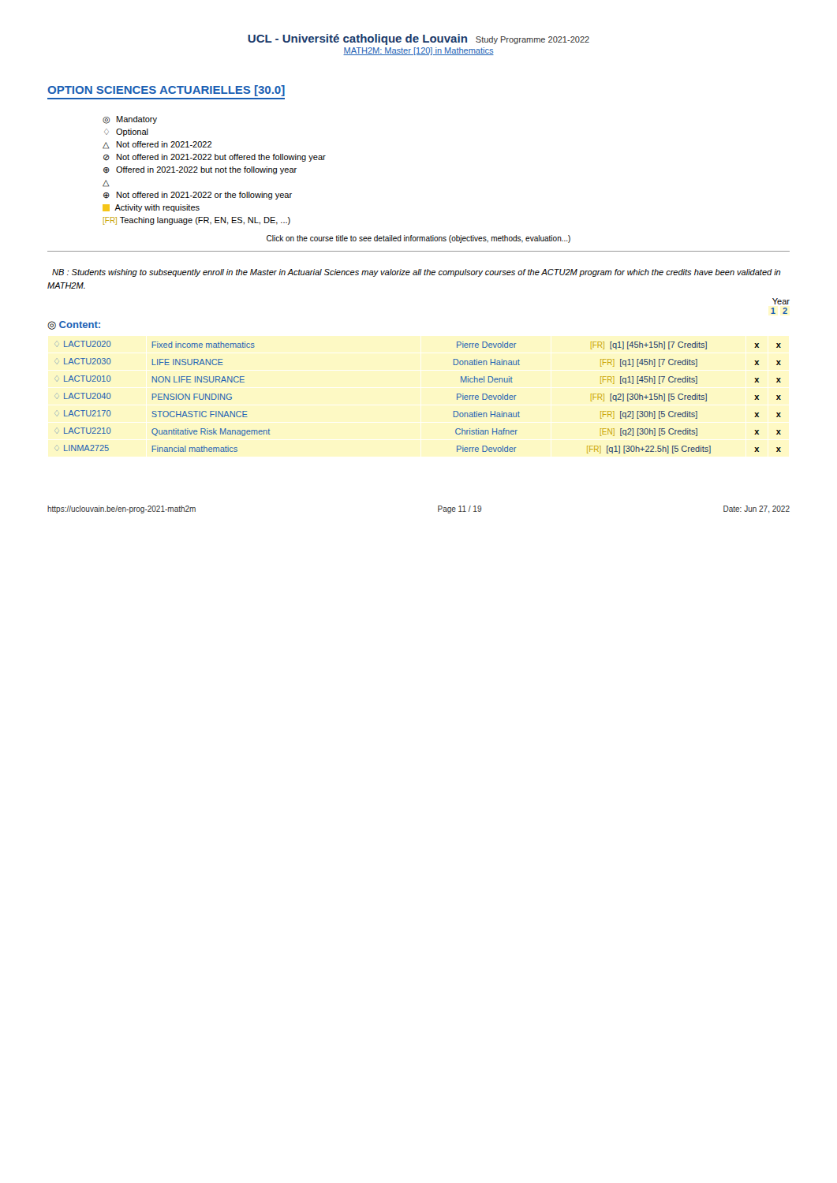UCL - Université catholique de Louvain Study Programme 2021-2022
MATH2M: Master [120] in Mathematics
OPTION SCIENCES ACTUARIELLES [30.0]
◎ Mandatory
♢ Optional
△ Not offered in 2021-2022
⊘ Not offered in 2021-2022 but offered the following year
⊕ Offered in 2021-2022 but not the following year
△ ⊕ Not offered in 2021-2022 or the following year
Activity with requisites
[FR] Teaching language (FR, EN, ES, NL, DE, ...)
Click on the course title to see detailed informations (objectives, methods, evaluation...)
NB : Students wishing to subsequently enroll in the Master in Actuarial Sciences may valorize all the compulsory courses of the ACTU2M program for which the credits have been validated in MATH2M.
Year
1 2
◎ Content:
| ♢ LACTU2020 | Fixed income mathematics | Pierre Devolder | [FR] [q1] [45h+15h] [7 Credits] | x | x |
| ♢ LACTU2030 | LIFE INSURANCE | Donatien Hainaut | [FR] [q1] [45h] [7 Credits] | x | x |
| ♢ LACTU2010 | NON LIFE INSURANCE | Michel Denuit | [FR] [q1] [45h] [7 Credits] | x | x |
| ♢ LACTU2040 | PENSION FUNDING | Pierre Devolder | [FR] [q2] [30h+15h] [5 Credits] | x | x |
| ♢ LACTU2170 | STOCHASTIC FINANCE | Donatien Hainaut | [FR] [q2] [30h] [5 Credits] | x | x |
| ♢ LACTU2210 | Quantitative Risk Management | Christian Hafner | [EN] [q2] [30h] [5 Credits] | x | x |
| ♢ LINMA2725 | Financial mathematics | Pierre Devolder | [FR] [q1] [30h+22.5h] [5 Credits] | x | x |
https://uclouvain.be/en-prog-2021-math2m Page 11 / 19 Date: Jun 27, 2022